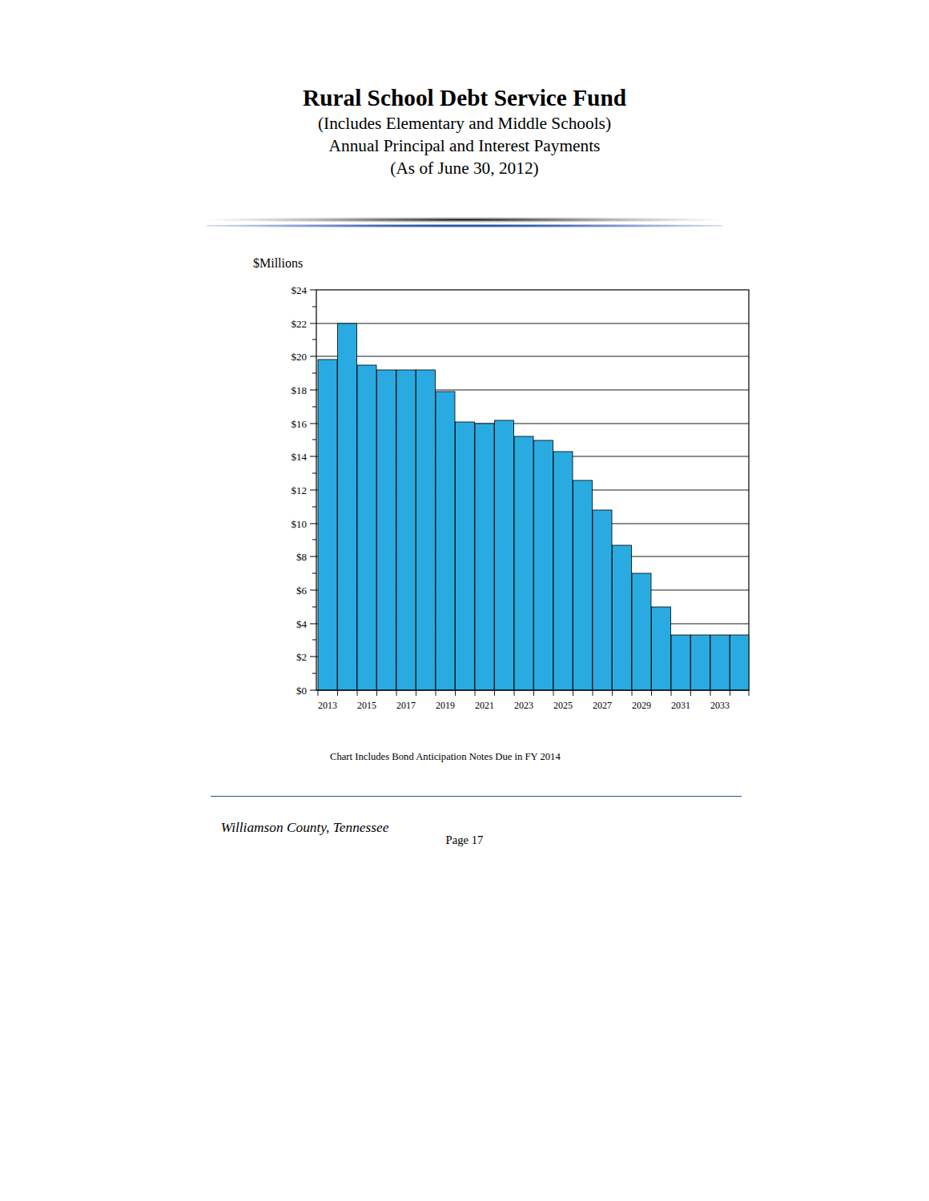Rural School Debt Service Fund
(Includes Elementary and Middle Schools)
Annual Principal and Interest Payments
(As of June 30, 2012)
$Millions
Chart geometry: plot x: 60 .. 600 ; plot y: 20 .. 520 (value 0 at y=520, value 24 at y=20) scale: 500px / 24M => 20.8333 px per $1M $0 $2 $4 $6 $8 $10 $12 $14 $16 $18 $20 $22 $24 2013 2015 2017 2019 2021 2023 2025 2027 2029 2031 2033
Chart Includes Bond Anticipation Notes Due in FY 2014
Williamson County, Tennessee
Page 17